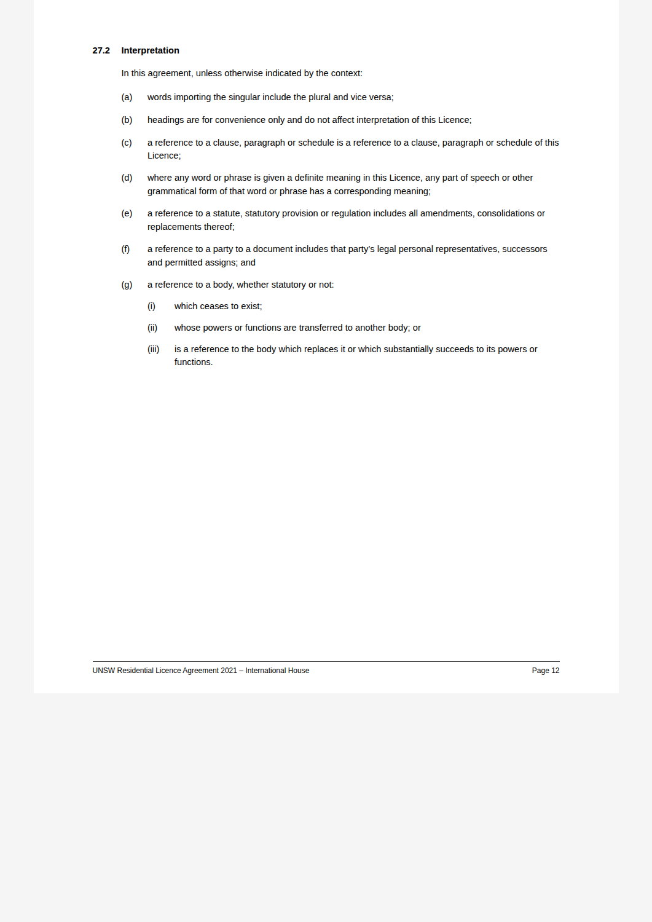27.2 Interpretation
In this agreement, unless otherwise indicated by the context:
(a) words importing the singular include the plural and vice versa;
(b) headings are for convenience only and do not affect interpretation of this Licence;
(c) a reference to a clause, paragraph or schedule is a reference to a clause, paragraph or schedule of this Licence;
(d) where any word or phrase is given a definite meaning in this Licence, any part of speech or other grammatical form of that word or phrase has a corresponding meaning;
(e) a reference to a statute, statutory provision or regulation includes all amendments, consolidations or replacements thereof;
(f) a reference to a party to a document includes that party’s legal personal representatives, successors and permitted assigns; and
(g) a reference to a body, whether statutory or not:
(i) which ceases to exist;
(ii) whose powers or functions are transferred to another body; or
(iii) is a reference to the body which replaces it or which substantially succeeds to its powers or functions.
UNSW Residential Licence Agreement 2021 – International House Page 12